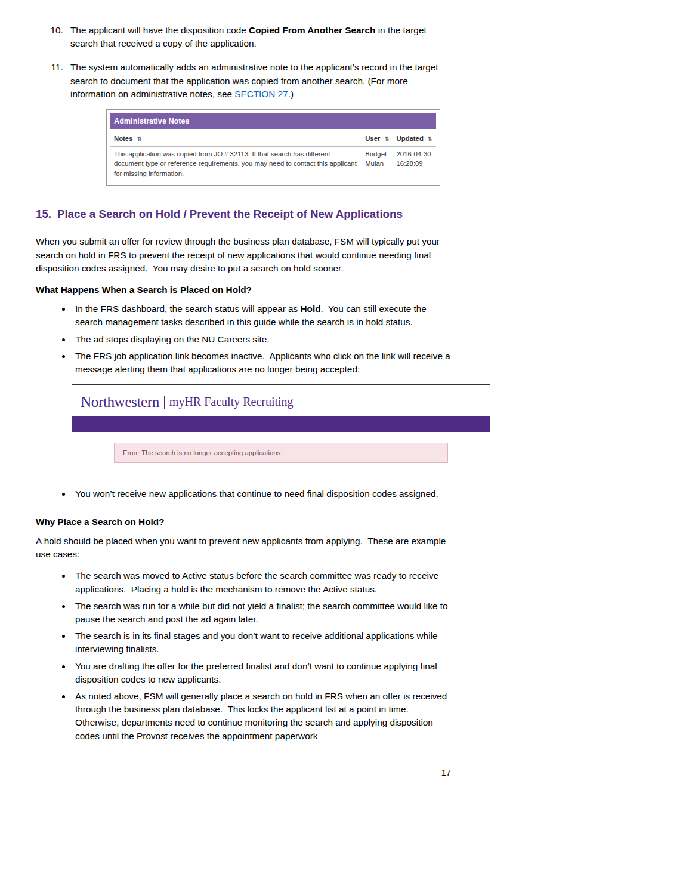The applicant will have the disposition code Copied From Another Search in the target search that received a copy of the application.
The system automatically adds an administrative note to the applicant’s record in the target search to document that the application was copied from another search. (For more information on administrative notes, see SECTION 27.)
Administrative Notes
| Notes ⇅ | User ⇅ | Updated ⇅ |
| --- | --- | --- |
| This application was copied from JO # 32113. If that search has different document type or reference requirements, you may need to contact this applicant for missing information. | Bridget Mulan | 2016-04-30 16:28:09 |
15. Place a Search on Hold / Prevent the Receipt of New Applications
When you submit an offer for review through the business plan database, FSM will typically put your search on hold in FRS to prevent the receipt of new applications that would continue needing final disposition codes assigned. You may desire to put a search on hold sooner.
What Happens When a Search is Placed on Hold?
In the FRS dashboard, the search status will appear as Hold. You can still execute the search management tasks described in this guide while the search is in hold status.
The ad stops displaying on the NU Careers site.
The FRS job application link becomes inactive. Applicants who click on the link will receive a message alerting them that applications are no longer being accepted:
Northwestern myHR Faculty Recruiting
Error: The search is no longer accepting applications.
You won’t receive new applications that continue to need final disposition codes assigned.
Why Place a Search on Hold?
A hold should be placed when you want to prevent new applicants from applying. These are example use cases:
The search was moved to Active status before the search committee was ready to receive applications. Placing a hold is the mechanism to remove the Active status.
The search was run for a while but did not yield a finalist; the search committee would like to pause the search and post the ad again later.
The search is in its final stages and you don’t want to receive additional applications while interviewing finalists.
You are drafting the offer for the preferred finalist and don’t want to continue applying final disposition codes to new applicants.
As noted above, FSM will generally place a search on hold in FRS when an offer is received through the business plan database. This locks the applicant list at a point in time. Otherwise, departments need to continue monitoring the search and applying disposition codes until the Provost receives the appointment paperwork
17